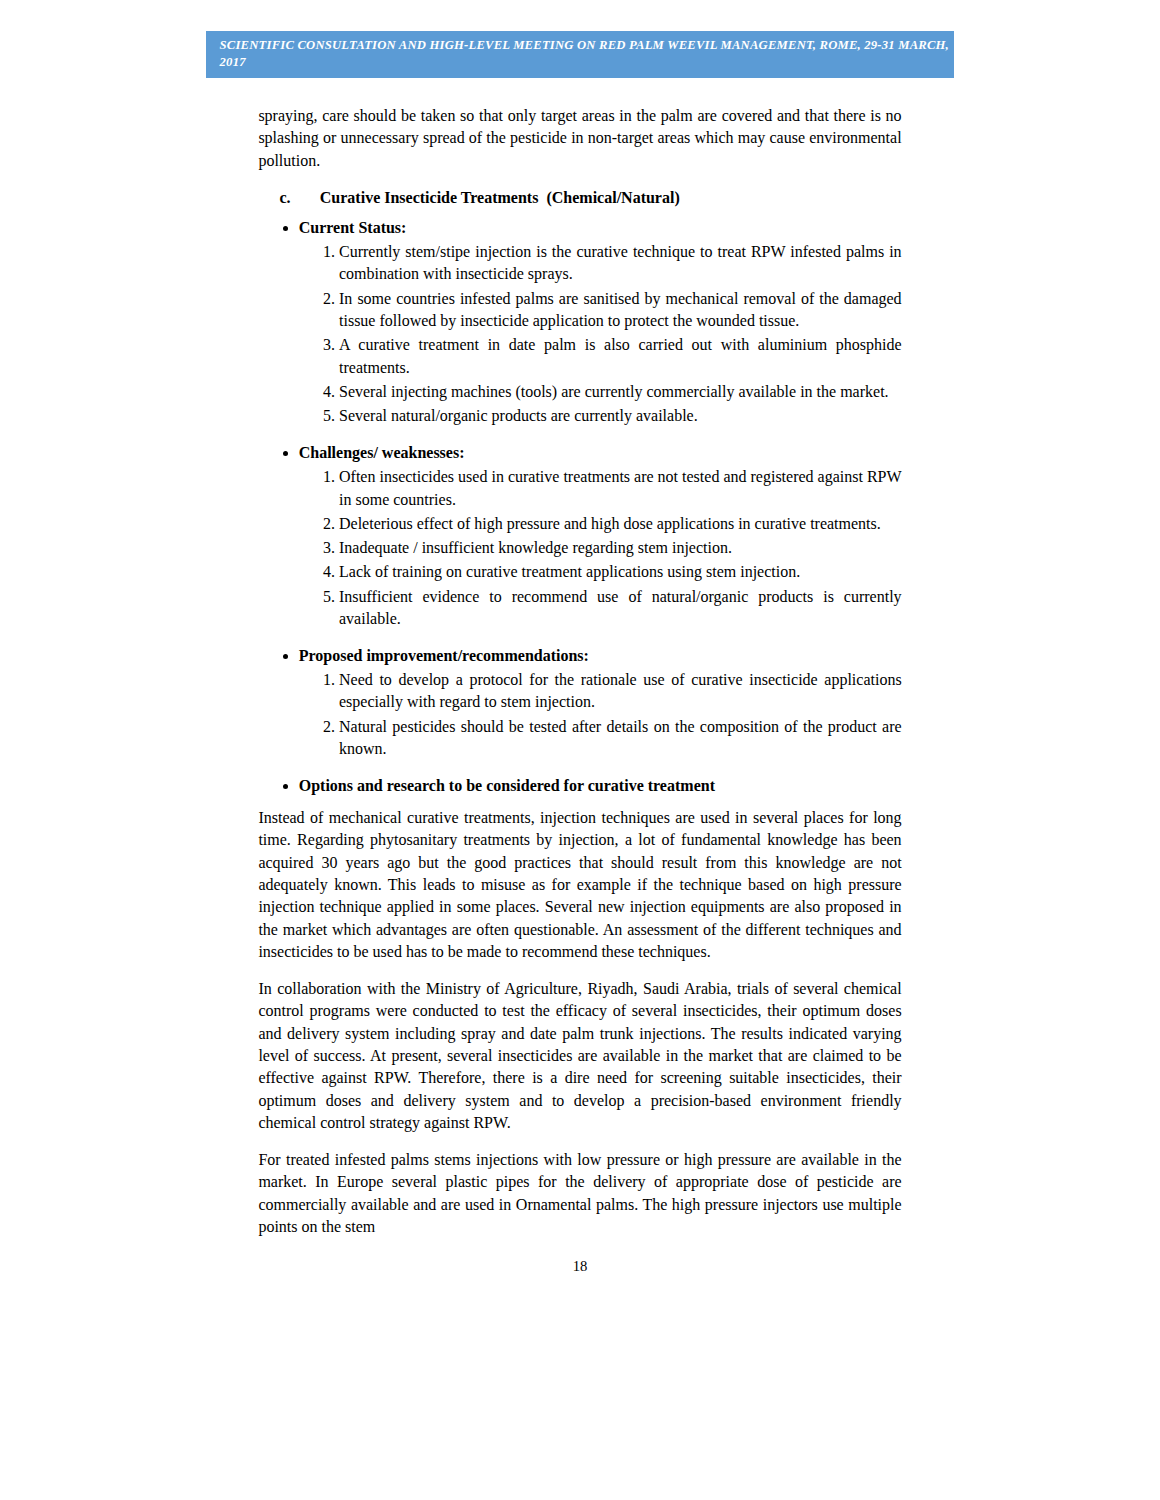SCIENTIFIC CONSULTATION AND HIGH-LEVEL MEETING ON RED PALM WEEVIL MANAGEMENT, ROME, 29-31 MARCH, 2017
spraying, care should be taken so that only target areas in the palm are covered and that there is no splashing or unnecessary spread of the pesticide in non-target areas which may cause environmental pollution.
c. Curative Insecticide Treatments (Chemical/Natural)
Current Status:
Currently stem/stipe injection is the curative technique to treat RPW infested palms in combination with insecticide sprays.
In some countries infested palms are sanitised by mechanical removal of the damaged tissue followed by insecticide application to protect the wounded tissue.
A curative treatment in date palm is also carried out with aluminium phosphide treatments.
Several injecting machines (tools) are currently commercially available in the market.
Several natural/organic products are currently available.
Challenges/ weaknesses:
Often insecticides used in curative treatments are not tested and registered against RPW in some countries.
Deleterious effect of high pressure and high dose applications in curative treatments.
Inadequate / insufficient knowledge regarding stem injection.
Lack of training on curative treatment applications using stem injection.
Insufficient evidence to recommend use of natural/organic products is currently available.
Proposed improvement/recommendations:
Need to develop a protocol for the rationale use of curative insecticide applications especially with regard to stem injection.
Natural pesticides should be tested after details on the composition of the product are known.
Options and research to be considered for curative treatment
Instead of mechanical curative treatments, injection techniques are used in several places for long time. Regarding phytosanitary treatments by injection, a lot of fundamental knowledge has been acquired 30 years ago but the good practices that should result from this knowledge are not adequately known. This leads to misuse as for example if the technique based on high pressure injection technique applied in some places. Several new injection equipments are also proposed in the market which advantages are often questionable. An assessment of the different techniques and insecticides to be used has to be made to recommend these techniques.
In collaboration with the Ministry of Agriculture, Riyadh, Saudi Arabia, trials of several chemical control programs were conducted to test the efficacy of several insecticides, their optimum doses and delivery system including spray and date palm trunk injections. The results indicated varying level of success. At present, several insecticides are available in the market that are claimed to be effective against RPW. Therefore, there is a dire need for screening suitable insecticides, their optimum doses and delivery system and to develop a precision-based environment friendly chemical control strategy against RPW.
For treated infested palms stems injections with low pressure or high pressure are available in the market. In Europe several plastic pipes for the delivery of appropriate dose of pesticide are commercially available and are used in Ornamental palms. The high pressure injectors use multiple points on the stem
18